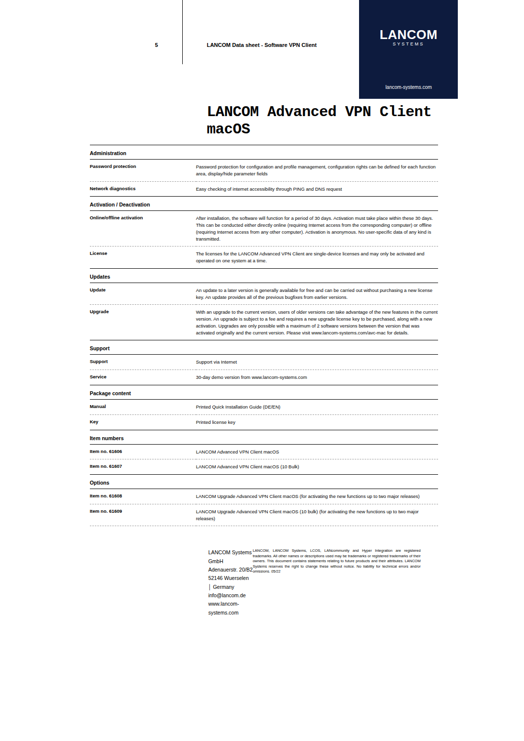LANCOM
SYSTEMS
lancom-systems.com
5
LANCOM Data sheet - Software VPN Client
LANCOM Advanced VPN Client
macOS
| Administration |
| Password protection | Password protection for configuration and profile management, configuration rights can be defined for each function area, display/hide parameter fields |
| Network diagnostics | Easy checking of internet accessibility through PING and DNS request |
| Activation / Deactivation |
| Online/offline activation | After installation, the software will function for a period of 30 days. Activation must take place within these 30 days. This can be conducted either directly online (requiring Internet access from the corresponding computer) or offline (requiring Internet access from any other computer). Activation is anonymous. No user-specific data of any kind is transmitted. |
| License | The licenses for the LANCOM Advanced VPN Client are single-device licenses and may only be activated and operated on one system at a time. |
| Updates |
| Update | An update to a later version is generally available for free and can be carried out without purchasing a new license key. An update provides all of the previous bugfixes from earlier versions. |
| Upgrade | With an upgrade to the current version, users of older versions can take advantage of the new features in the current version. An upgrade is subject to a fee and requires a new upgrade license key to be purchased, along with a new activation. Upgrades are only possible with a maximum of 2 software versions between the version that was activated originally and the current version. Please visit www.lancom-systems.com/avc-mac for details. |
| Support |
| Support | Support via Internet |
| Service | 30-day demo version from www.lancom-systems.com |
| Package content |
| Manual | Printed Quick Installation Guide (DE/EN) |
| Key | Printed license key |
| Item numbers |
| Item no. 61606 | LANCOM Advanced VPN Client macOS |
| Item no. 61607 | LANCOM Advanced VPN Client macOS (10 Bulk) |
| Options |
| Item no. 61608 | LANCOM Upgrade Advanced VPN Client macOS (for activating the new functions up to two major releases) |
| Item no. 61609 | LANCOM Upgrade Advanced VPN Client macOS (10 bulk) (for activating the new functions up to two major releases) |
LANCOM Systems GmbH
Adenauerstr. 20/B2
52146 Wuerselen │ Germany
info@lancom.de
www.lancom-systems.com
LANCOM, LANCOM Systems, LCOS, LANcommunity and Hyper Integration are registered trademarks. All other names or descriptions used may be trademarks or registered trademarks of their owners. This document contains statements relating to future products and their attributes. LANCOM Systems reserves the right to change these without notice. No liability for technical errors and/or omissions. 05/22